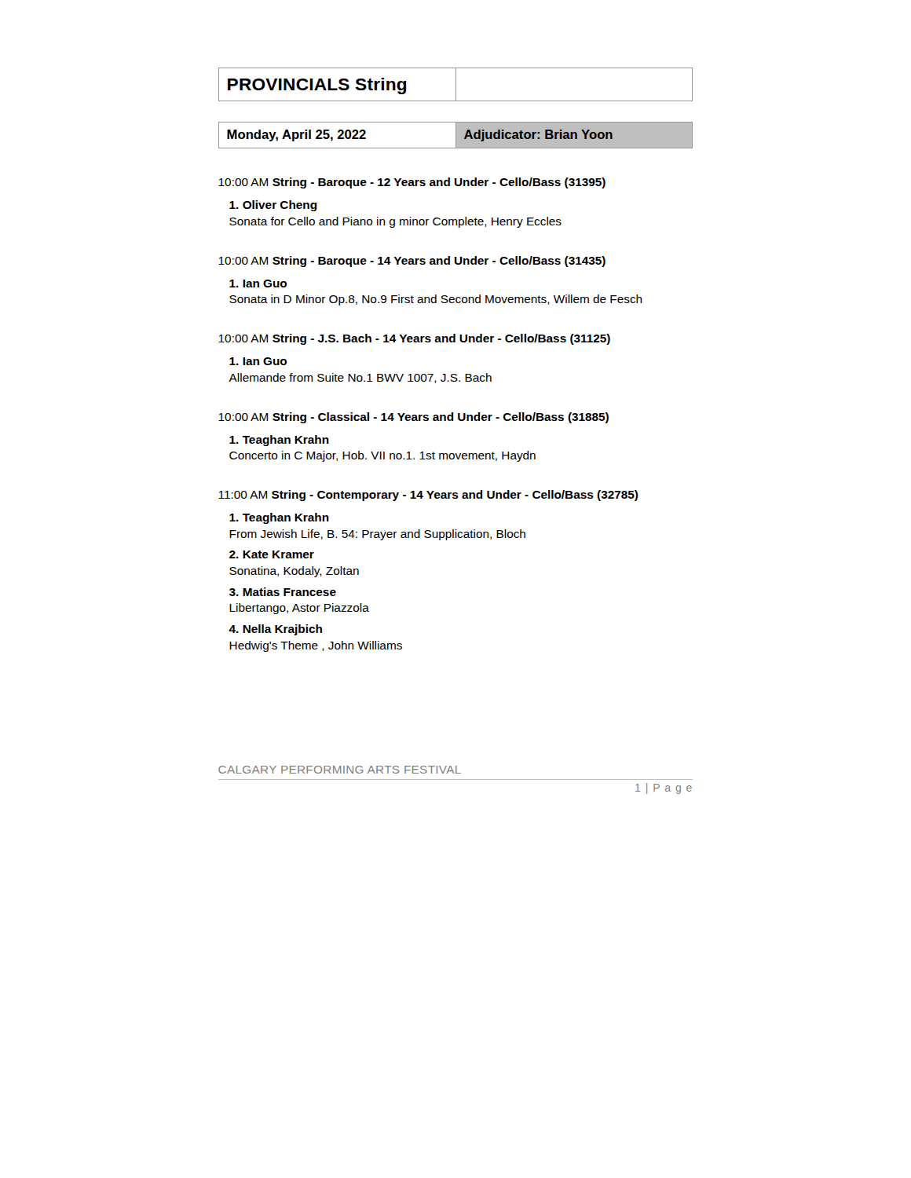| PROVINCIALS String | |
| Monday, April 25, 2022 | Adjudicator: Brian Yoon |
10:00 AM String - Baroque - 12 Years and Under - Cello/Bass (31395)
1. Oliver Cheng
Sonata for Cello and Piano in g minor Complete, Henry Eccles
10:00 AM String - Baroque - 14 Years and Under - Cello/Bass (31435)
1. Ian Guo
Sonata in D Minor Op.8, No.9 First and Second Movements, Willem de Fesch
10:00 AM String - J.S. Bach - 14 Years and Under - Cello/Bass (31125)
1. Ian Guo
Allemande from Suite No.1 BWV 1007, J.S. Bach
10:00 AM String - Classical - 14 Years and Under - Cello/Bass (31885)
1. Teaghan Krahn
Concerto in C Major, Hob. VII no.1. 1st movement, Haydn
11:00 AM String - Contemporary - 14 Years and Under - Cello/Bass (32785)
1. Teaghan Krahn
From Jewish Life, B. 54: Prayer and Supplication, Bloch
2. Kate Kramer
Sonatina, Kodaly, Zoltan
3. Matias Francese
Libertango, Astor Piazzola
4. Nella Krajbich
Hedwig's Theme , John Williams
CALGARY PERFORMING ARTS FESTIVAL
1 | P a g e